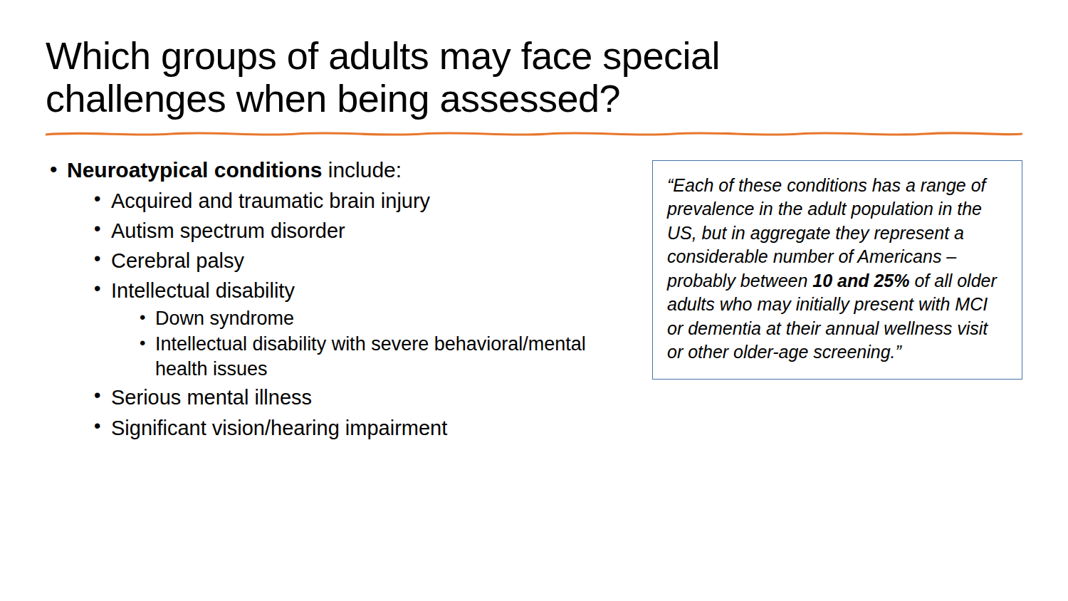Which groups of adults may face special challenges when being assessed?
Neuroatypical conditions include:
Acquired and traumatic brain injury
Autism spectrum disorder
Cerebral palsy
Intellectual disability
Down syndrome
Intellectual disability with severe behavioral/mental health issues
Serious mental illness
Significant vision/hearing impairment
“Each of these conditions has a range of prevalence in the adult population in the US, but in aggregate they represent a considerable number of Americans – probably between 10 and 25% of all older adults who may initially present with MCI or dementia at their annual wellness visit or other older-age screening.”